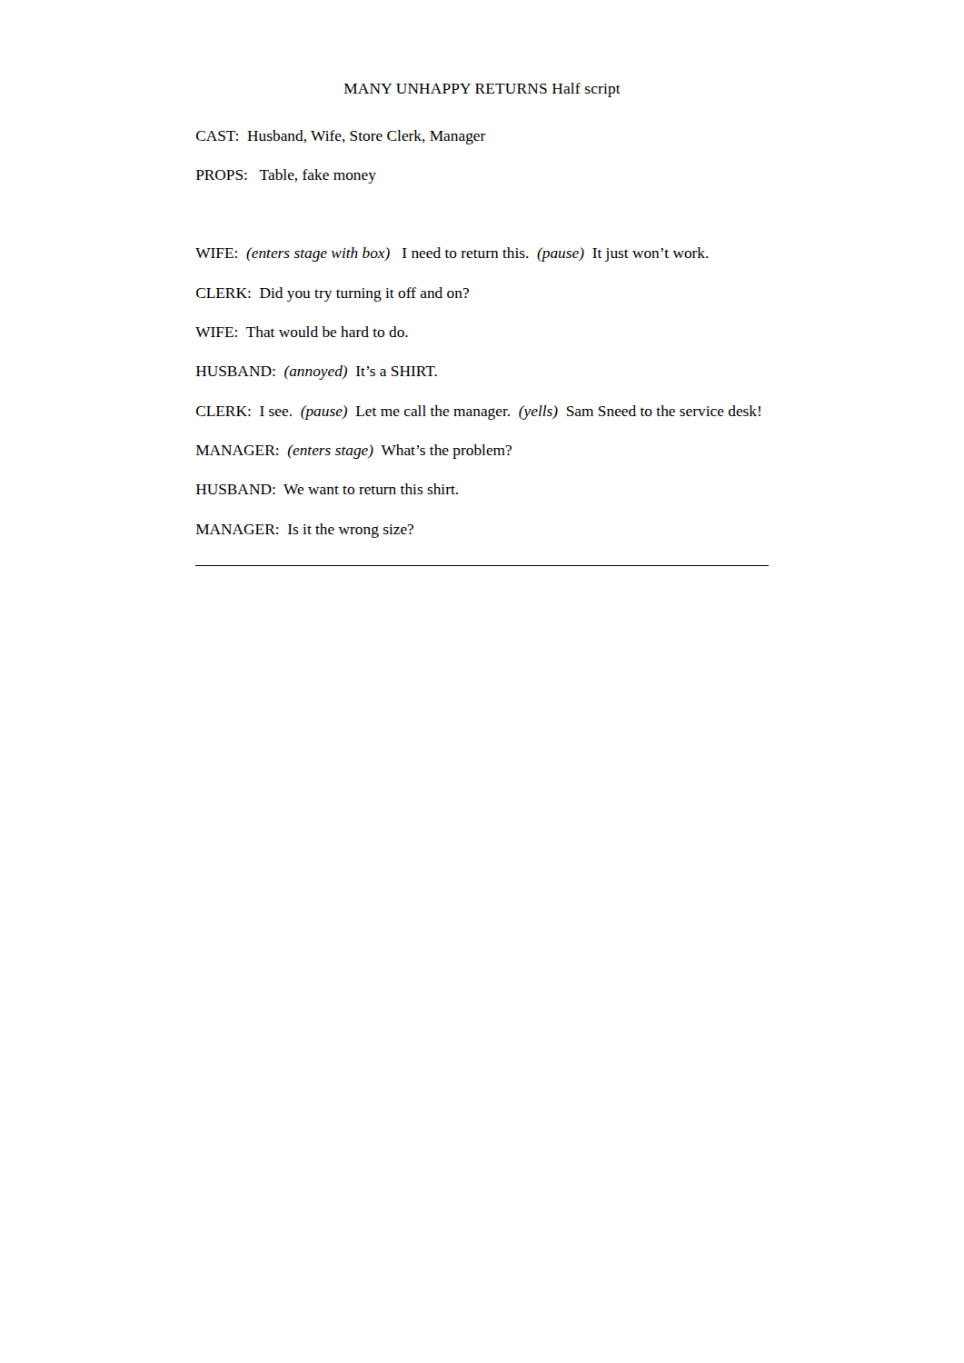MANY UNHAPPY RETURNS Half script
CAST: Husband, Wife, Store Clerk, Manager
PROPS: Table, fake money
WIFE: (enters stage with box) I need to return this. (pause) It just won’t work.
CLERK: Did you try turning it off and on?
WIFE: That would be hard to do.
HUSBAND: (annoyed) It’s a SHIRT.
CLERK: I see. (pause) Let me call the manager. (yells) Sam Sneed to the service desk!
MANAGER: (enters stage) What’s the problem?
HUSBAND: We want to return this shirt.
MANAGER: Is it the wrong size?